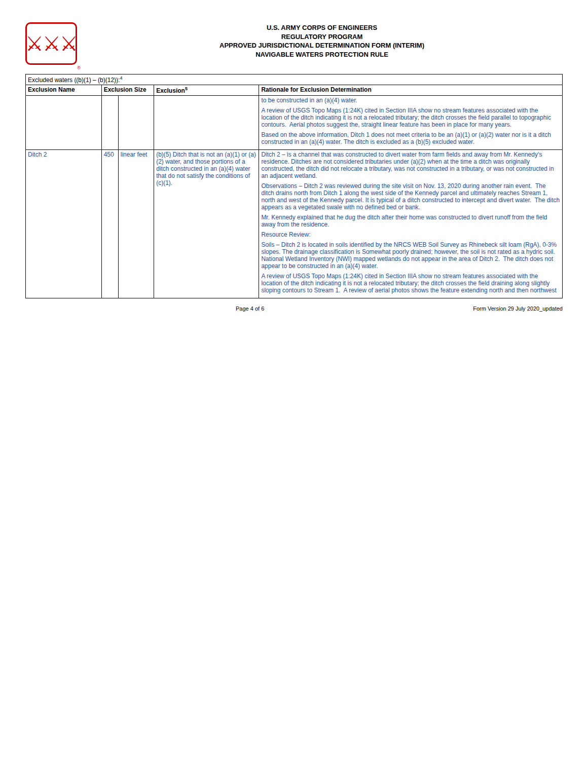⚔⚔⚔ ®
U.S. ARMY CORPS OF ENGINEERS
REGULATORY PROGRAM
APPROVED JURISDICTIONAL DETERMINATION FORM (INTERIM)
NAVIGABLE WATERS PROTECTION RULE
| Excluded waters ((b)(1) – (b)(12)): 4 |
| Exclusion Name | Exclusion Size | Exclusion 5 | Rationale for Exclusion Determination |
| | | | | to be constructed in an (a)(4) water. A review of USGS Topo Maps (1:24K) cited in Section IIIA show no stream features associated with the location of the ditch indicating it is not a relocated tributary; the ditch crosses the field parallel to topographic contours. Aerial photos suggest the, straight linear feature has been in place for many years. Based on the above information, Ditch 1 does not meet criteria to be an (a)(1) or (a)(2) water nor is it a ditch constructed in an (a)(4) water. The ditch is excluded as a (b)(5) excluded water. |
| Ditch 2 | 450 | linear feet | (b)(5) Ditch that is not an (a)(1) or (a)(2) water, and those portions of a ditch constructed in an (a)(4) water that do not satisfy the conditions of (c)(1). | Ditch 2 – is a channel that was constructed to divert water from farm fields and away from Mr. Kennedy’s residence. Ditches are not considered tributaries under (a)(2) when at the time a ditch was originally constructed, the ditch did not relocate a tributary, was not constructed in a tributary, or was not constructed in an adjacent wetland. Observations – Ditch 2 was reviewed during the site visit on Nov. 13, 2020 during another rain event. The ditch drains north from Ditch 1 along the west side of the Kennedy parcel and ultimately reaches Stream 1, north and west of the Kennedy parcel. It is typical of a ditch constructed to intercept and divert water. The ditch appears as a vegetated swale with no defined bed or bank. Mr. Kennedy explained that he dug the ditch after their home was constructed to divert runoff from the field away from the residence. Resource Review: Soils – Ditch 2 is located in soils identified by the NRCS WEB Soil Survey as Rhinebeck silt loam (RgA), 0-3% slopes. The drainage classification is Somewhat poorly drained; however, the soil is not rated as a hydric soil. National Wetland Inventory (NWI) mapped wetlands do not appear in the area of Ditch 2. The ditch does not appear to be constructed in an (a)(4) water. A review of USGS Topo Maps (1:24K) cited in Section IIIA show no stream features associated with the location of the ditch indicating it is not a relocated tributary; the ditch crosses the field draining along slightly sloping contours to Stream 1. A review of aerial photos shows the feature extending north and then northwest |
Page 4 of 6
Form Version 29 July 2020_updated